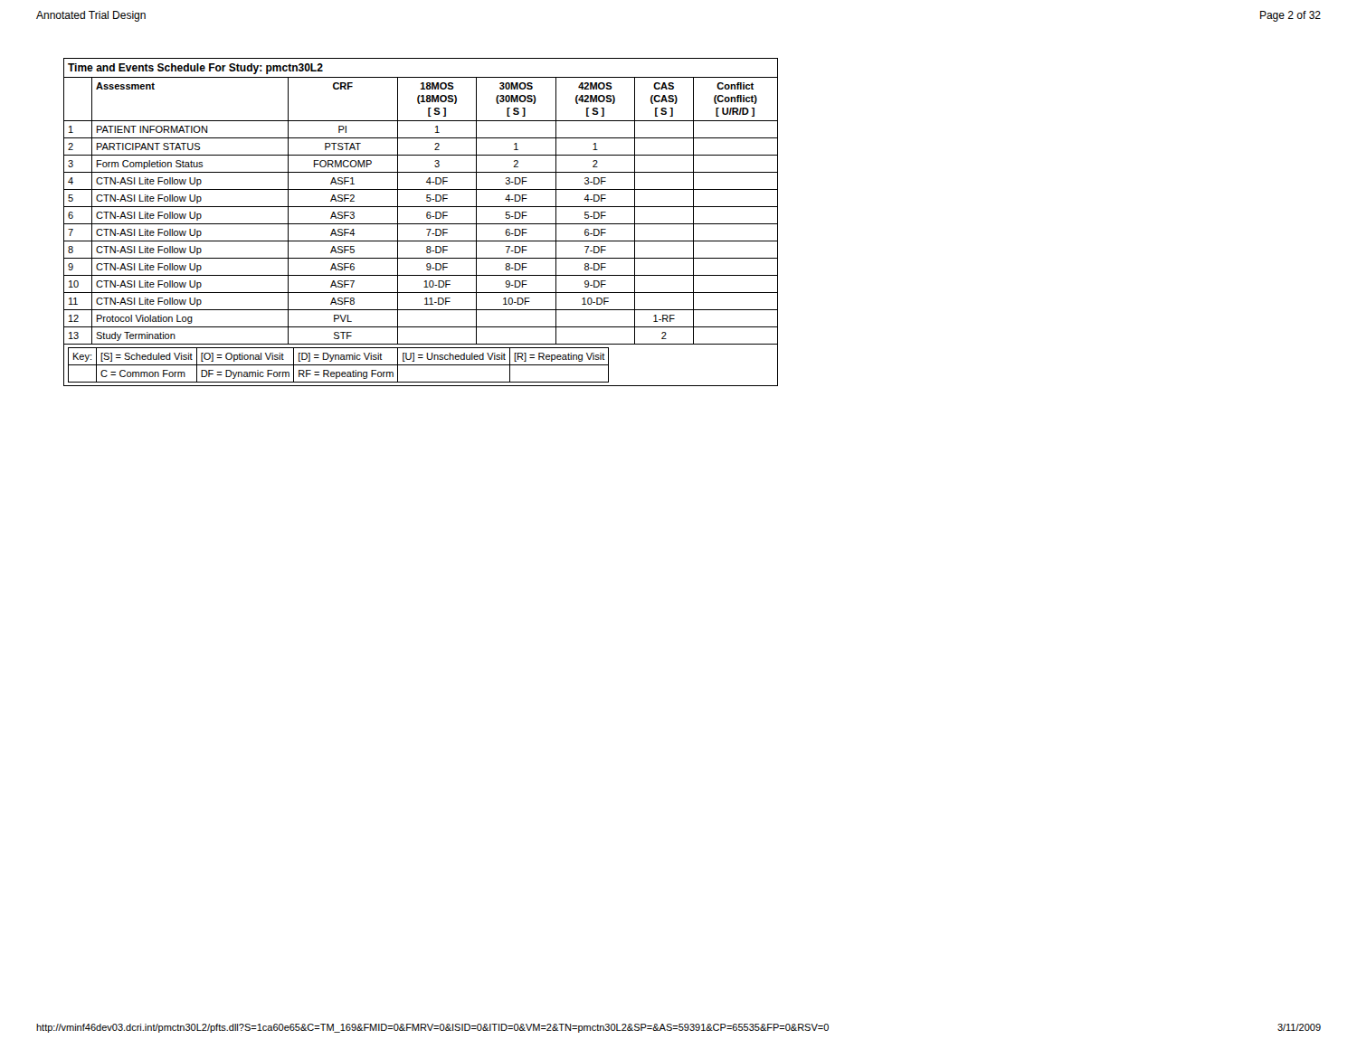Annotated Trial Design
Page 2 of 32
Time and Events Schedule For Study: pmctn30L2
| | Assessment | CRF | 18MOS (18MOS) [ S ] | 30MOS (30MOS) [ S ] | 42MOS (42MOS) [ S ] | CAS (CAS) [ S ] | Conflict (Conflict) [ U/R/D ] |
| --- | --- | --- | --- | --- | --- | --- | --- |
| 1 | PATIENT INFORMATION | PI | 1 | | | | |
| 2 | PARTICIPANT STATUS | PTSTAT | 2 | 1 | 1 | | |
| 3 | Form Completion Status | FORMCOMP | 3 | 2 | 2 | | |
| 4 | CTN-ASI Lite Follow Up | ASF1 | 4-DF | 3-DF | 3-DF | | |
| 5 | CTN-ASI Lite Follow Up | ASF2 | 5-DF | 4-DF | 4-DF | | |
| 6 | CTN-ASI Lite Follow Up | ASF3 | 6-DF | 5-DF | 5-DF | | |
| 7 | CTN-ASI Lite Follow Up | ASF4 | 7-DF | 6-DF | 6-DF | | |
| 8 | CTN-ASI Lite Follow Up | ASF5 | 8-DF | 7-DF | 7-DF | | |
| 9 | CTN-ASI Lite Follow Up | ASF6 | 9-DF | 8-DF | 8-DF | | |
| 10 | CTN-ASI Lite Follow Up | ASF7 | 10-DF | 9-DF | 9-DF | | |
| 11 | CTN-ASI Lite Follow Up | ASF8 | 11-DF | 10-DF | 10-DF | | |
| 12 | Protocol Violation Log | PVL | | | | 1-RF | |
| 13 | Study Termination | STF | | | | 2 | |
| / Key: / [S] = Scheduled Visit / [O] = Optional Visit / [D] = Dynamic Visit / [U] = Unscheduled Visit / [R] = Repeating Visit / / / C = Common Form / DF = Dynamic Form / RF = Repeating Form / / / |
http://vminf46dev03.dcri.int/pmctn30L2/pfts.dll?S=1ca60e65&C=TM_169&FMID=0&FMRV=0&ISID=0&ITID=0&VM=2&TN=pmctn30L2&SP=&AS=59391&CP=65535&FP=0&RSV=0
3/11/2009